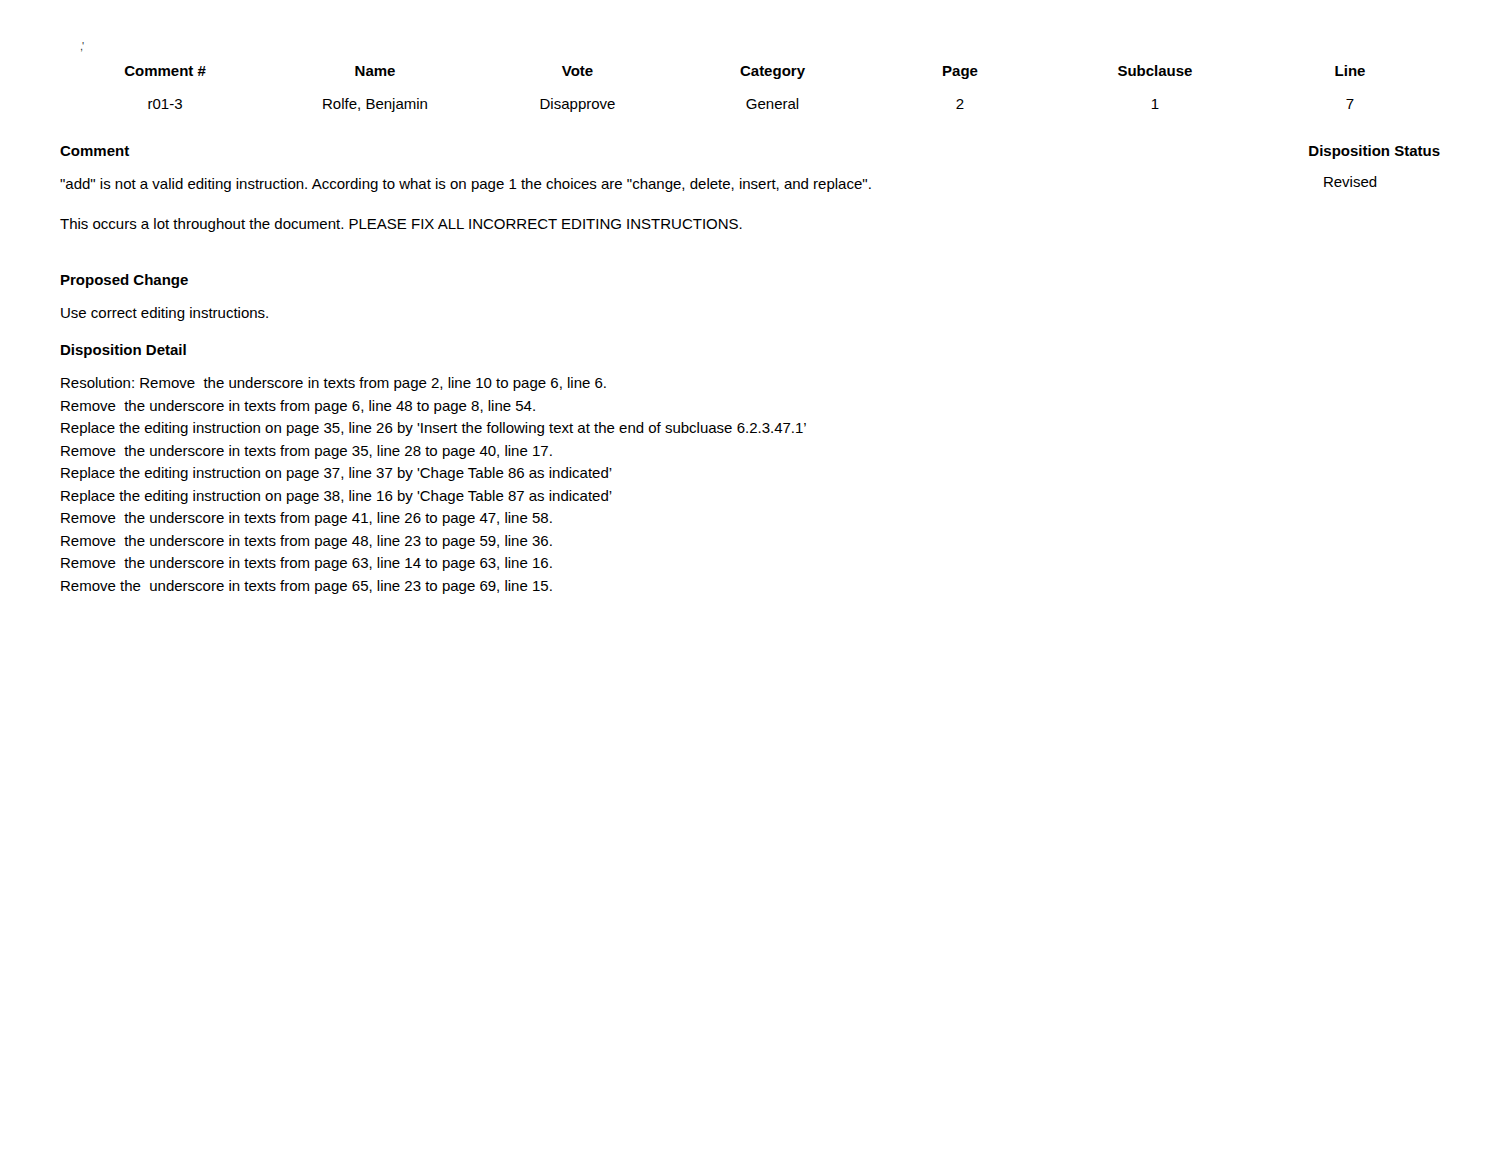,'
| Comment # | Name | Vote | Category | Page | Subclause | Line |
| --- | --- | --- | --- | --- | --- | --- |
| r01-3 | Rolfe, Benjamin | Disapprove | General | 2 | 1 | 7 |
Comment
Disposition Status
"add" is not a valid editing instruction. According to what is on page 1 the choices are "change, delete, insert, and replace".
This occurs a lot throughout the document. PLEASE FIX ALL INCORRECT EDITING INSTRUCTIONS.
Revised
Proposed Change
Use correct editing instructions.
Disposition Detail
Resolution: Remove the underscore in texts from page 2, line 10 to page 6, line 6.
Remove the underscore in texts from page 6, line 48 to page 8, line 54.
Replace the editing instruction on page 35, line 26 by 'Insert the following text at the end of subcluase 6.2.3.47.1’
Remove the underscore in texts from page 35, line 28 to page 40, line 17.
Replace the editing instruction on page 37, line 37 by 'Chage Table 86 as indicated’
Replace the editing instruction on page 38, line 16 by 'Chage Table 87 as indicated’
Remove the underscore in texts from page 41, line 26 to page 47, line 58.
Remove the underscore in texts from page 48, line 23 to page 59, line 36.
Remove the underscore in texts from page 63, line 14 to page 63, line 16.
Remove the underscore in texts from page 65, line 23 to page 69, line 15.